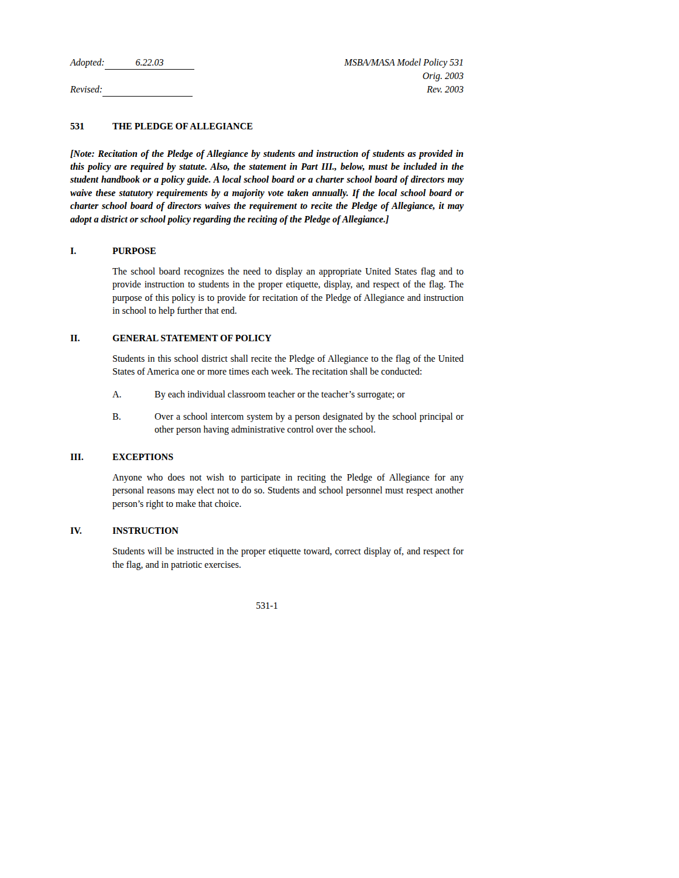Adopted:6.22.03
MSBA/MASA Model Policy 531
Orig. 2003
Revised:
Rev. 2003
531 THE PLEDGE OF ALLEGIANCE
[Note: Recitation of the Pledge of Allegiance by students and instruction of students as provided in this policy are required by statute. Also, the statement in Part III., below, must be included in the student handbook or a policy guide. A local school board or a charter school board of directors may waive these statutory requirements by a majority vote taken annually. If the local school board or charter school board of directors waives the requirement to recite the Pledge of Allegiance, it may adopt a district or school policy regarding the reciting of the Pledge of Allegiance.]
I. PURPOSE
The school board recognizes the need to display an appropriate United States flag and to provide instruction to students in the proper etiquette, display, and respect of the flag. The purpose of this policy is to provide for recitation of the Pledge of Allegiance and instruction in school to help further that end.
II. GENERAL STATEMENT OF POLICY
Students in this school district shall recite the Pledge of Allegiance to the flag of the United States of America one or more times each week. The recitation shall be conducted:
A. By each individual classroom teacher or the teacher’s surrogate; or
B. Over a school intercom system by a person designated by the school principal or other person having administrative control over the school.
III. EXCEPTIONS
Anyone who does not wish to participate in reciting the Pledge of Allegiance for any personal reasons may elect not to do so. Students and school personnel must respect another person’s right to make that choice.
IV. INSTRUCTION
Students will be instructed in the proper etiquette toward, correct display of, and respect for the flag, and in patriotic exercises.
531-1